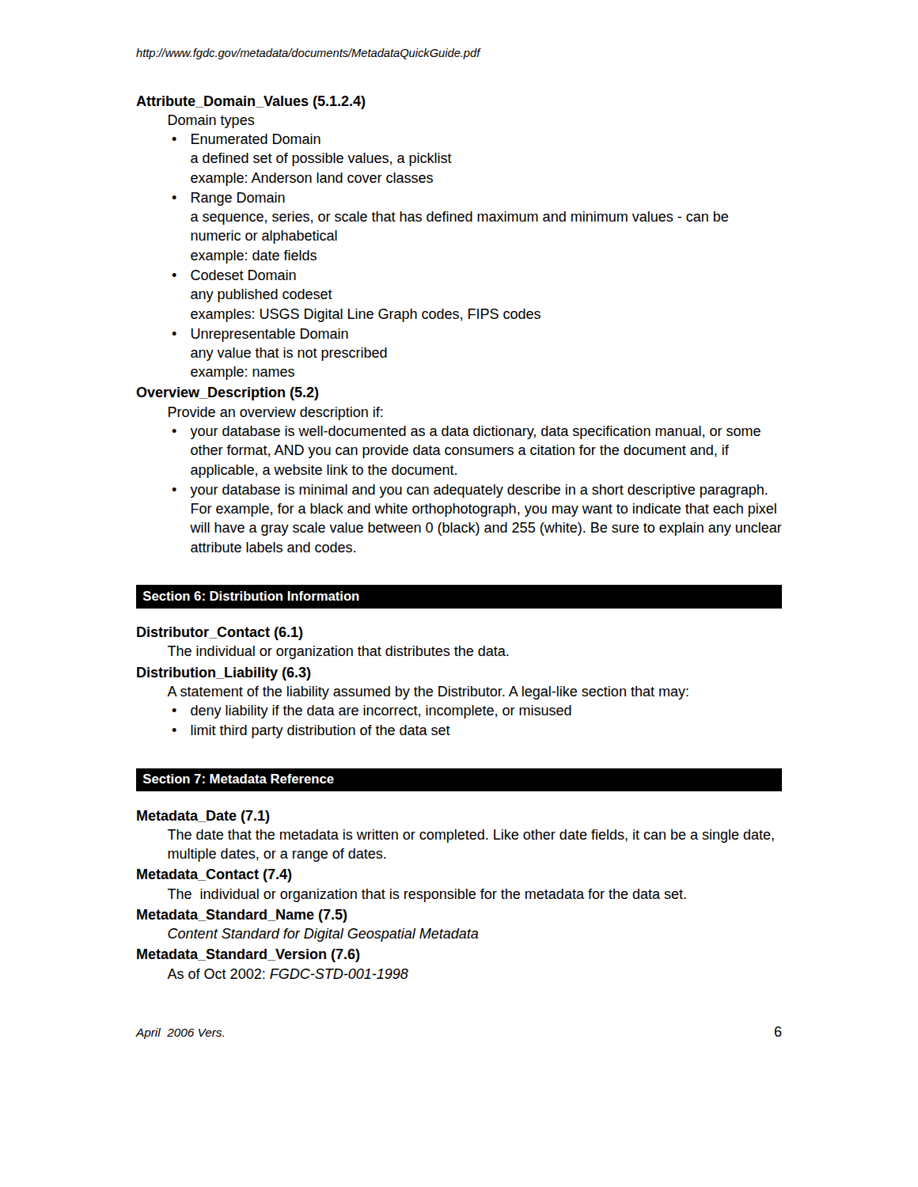http://www.fgdc.gov/metadata/documents/MetadataQuickGuide.pdf
Attribute_Domain_Values (5.1.2.4)
Domain types
Enumerated Domain
a defined set of possible values, a picklist
example: Anderson land cover classes
Range Domain
a sequence, series, or scale that has defined maximum and minimum values - can be numeric or alphabetical
example: date fields
Codeset Domain
any published codeset
examples: USGS Digital Line Graph codes, FIPS codes
Unrepresentable Domain
any value that is not prescribed
example: names
Overview_Description (5.2)
Provide an overview description if:
your database is well-documented as a data dictionary, data specification manual, or some other format, AND you can provide data consumers a citation for the document and, if applicable, a website link to the document.
your database is minimal and you can adequately describe in a short descriptive paragraph. For example, for a black and white orthophotograph, you may want to indicate that each pixel will have a gray scale value between 0 (black) and 255 (white). Be sure to explain any unclear attribute labels and codes.
Section 6: Distribution Information
Distributor_Contact (6.1)
The individual or organization that distributes the data.
Distribution_Liability (6.3)
A statement of the liability assumed by the Distributor. A legal-like section that may:
deny liability if the data are incorrect, incomplete, or misused
limit third party distribution of the data set
Section 7: Metadata Reference
Metadata_Date (7.1)
The date that the metadata is written or completed. Like other date fields, it can be a single date, multiple dates, or a range of dates.
Metadata_Contact (7.4)
The individual or organization that is responsible for the metadata for the data set.
Metadata_Standard_Name (7.5)
Content Standard for Digital Geospatial Metadata
Metadata_Standard_Version (7.6)
As of Oct 2002: FGDC-STD-001-1998
April 2006 Vers. 6